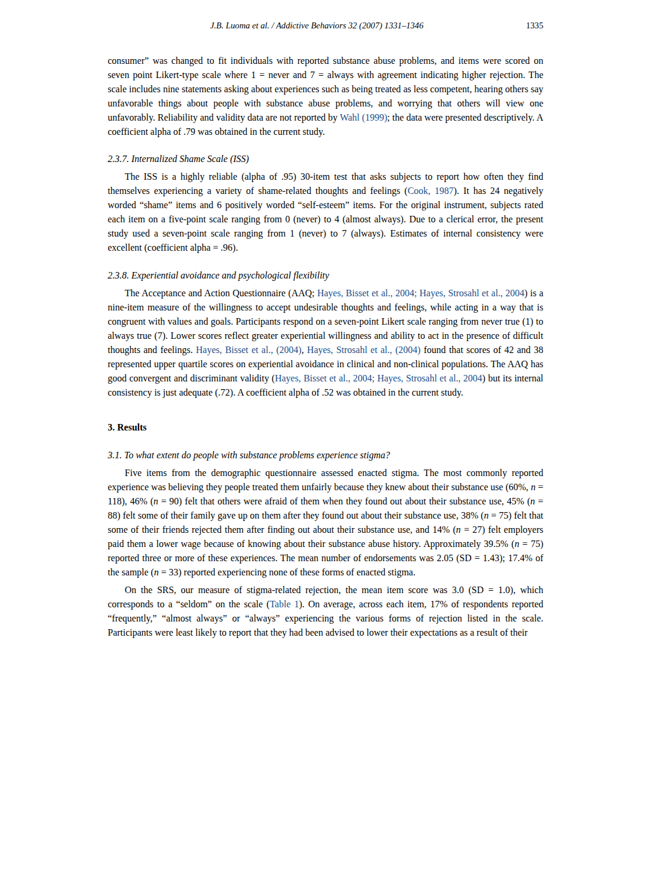J.B. Luoma et al. / Addictive Behaviors 32 (2007) 1331–1346 1335
consumer” was changed to fit individuals with reported substance abuse problems, and items were scored on seven point Likert-type scale where 1 = never and 7 = always with agreement indicating higher rejection. The scale includes nine statements asking about experiences such as being treated as less competent, hearing others say unfavorable things about people with substance abuse problems, and worrying that others will view one unfavorably. Reliability and validity data are not reported by Wahl (1999); the data were presented descriptively. A coefficient alpha of .79 was obtained in the current study.
2.3.7. Internalized Shame Scale (ISS)
The ISS is a highly reliable (alpha of .95) 30-item test that asks subjects to report how often they find themselves experiencing a variety of shame-related thoughts and feelings (Cook, 1987). It has 24 negatively worded “shame” items and 6 positively worded “self-esteem” items. For the original instrument, subjects rated each item on a five-point scale ranging from 0 (never) to 4 (almost always). Due to a clerical error, the present study used a seven-point scale ranging from 1 (never) to 7 (always). Estimates of internal consistency were excellent (coefficient alpha = .96).
2.3.8. Experiential avoidance and psychological flexibility
The Acceptance and Action Questionnaire (AAQ; Hayes, Bisset et al., 2004; Hayes, Strosahl et al., 2004) is a nine-item measure of the willingness to accept undesirable thoughts and feelings, while acting in a way that is congruent with values and goals. Participants respond on a seven-point Likert scale ranging from never true (1) to always true (7). Lower scores reflect greater experiential willingness and ability to act in the presence of difficult thoughts and feelings. Hayes, Bisset et al., (2004), Hayes, Strosahl et al., (2004) found that scores of 42 and 38 represented upper quartile scores on experiential avoidance in clinical and non-clinical populations. The AAQ has good convergent and discriminant validity (Hayes, Bisset et al., 2004; Hayes, Strosahl et al., 2004) but its internal consistency is just adequate (.72). A coefficient alpha of .52 was obtained in the current study.
3. Results
3.1. To what extent do people with substance problems experience stigma?
Five items from the demographic questionnaire assessed enacted stigma. The most commonly reported experience was believing they people treated them unfairly because they knew about their substance use (60%, n = 118), 46% (n = 90) felt that others were afraid of them when they found out about their substance use, 45% (n = 88) felt some of their family gave up on them after they found out about their substance use, 38% (n = 75) felt that some of their friends rejected them after finding out about their substance use, and 14% (n = 27) felt employers paid them a lower wage because of knowing about their substance abuse history. Approximately 39.5% (n = 75) reported three or more of these experiences. The mean number of endorsements was 2.05 (SD = 1.43); 17.4% of the sample (n = 33) reported experiencing none of these forms of enacted stigma.
On the SRS, our measure of stigma-related rejection, the mean item score was 3.0 (SD = 1.0), which corresponds to a “seldom” on the scale (Table 1). On average, across each item, 17% of respondents reported “frequently,” “almost always” or “always” experiencing the various forms of rejection listed in the scale. Participants were least likely to report that they had been advised to lower their expectations as a result of their